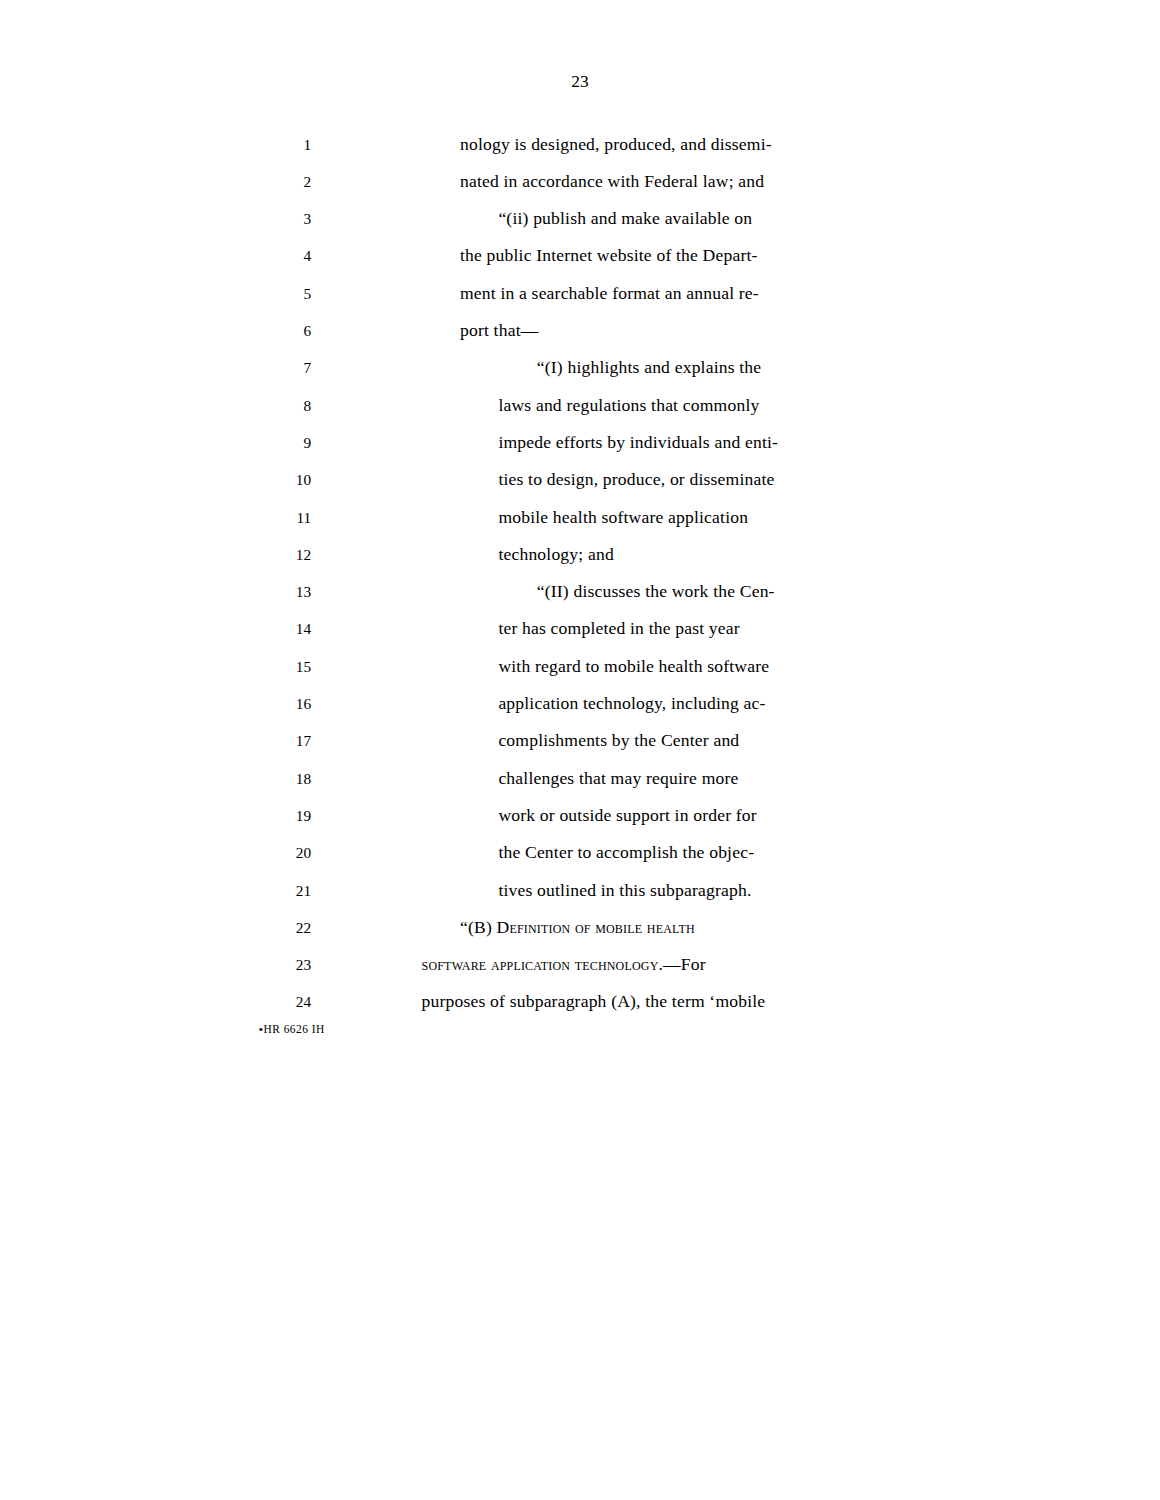23
| 1 | nology is designed, produced, and dissemi- |
| 2 | nated in accordance with Federal law; and |
| 3 | “(ii) publish and make available on |
| 4 | the public Internet website of the Depart- |
| 5 | ment in a searchable format an annual re- |
| 6 | port that— |
| 7 | “(I) highlights and explains the |
| 8 | laws and regulations that commonly |
| 9 | impede efforts by individuals and enti- |
| 10 | ties to design, produce, or disseminate |
| 11 | mobile health software application |
| 12 | technology; and |
| 13 | “(II) discusses the work the Cen- |
| 14 | ter has completed in the past year |
| 15 | with regard to mobile health software |
| 16 | application technology, including ac- |
| 17 | complishments by the Center and |
| 18 | challenges that may require more |
| 19 | work or outside support in order for |
| 20 | the Center to accomplish the objec- |
| 21 | tives outlined in this subparagraph. |
| 22 | “(B) Definition of mobile health |
| 23 | software application technology. —For |
| 24 | purposes of subparagraph (A), the term ‘mobile |
•HR 6626 IH